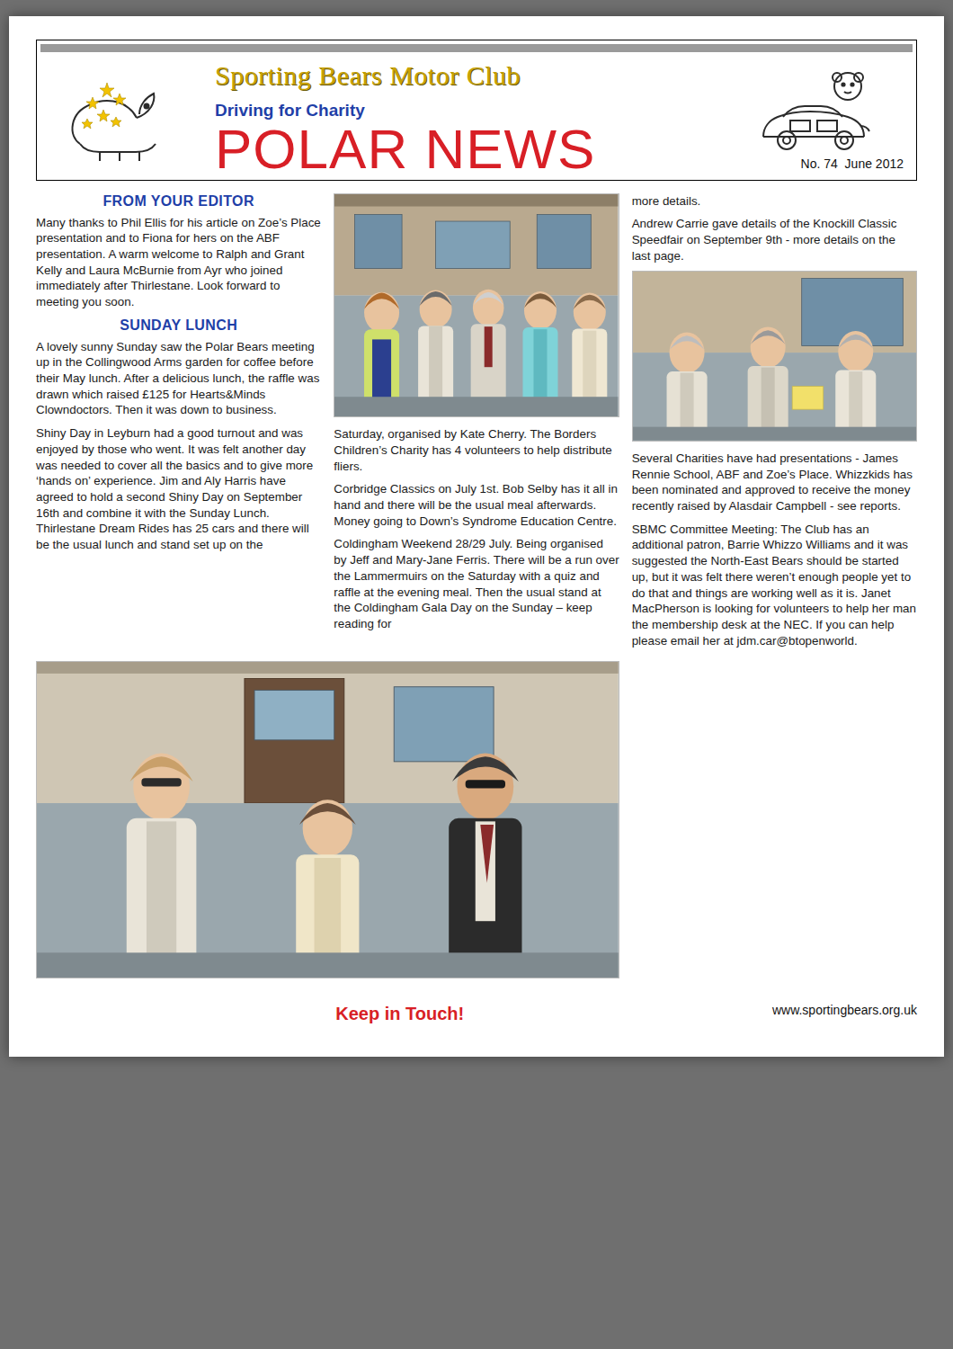Sporting Bears Motor Club
Driving for Charity
POLAR NEWS
No. 74 June 2012
FROM YOUR EDITOR
Many thanks to Phil Ellis for his article on Zoe’s Place presentation and to Fiona for hers on the ABF presentation. A warm welcome to Ralph and Grant Kelly and Laura McBurnie from Ayr who joined immediately after Thirlestane. Look forward to meeting you soon.
SUNDAY LUNCH
A lovely sunny Sunday saw the Polar Bears meeting up in the Collingwood Arms garden for coffee before their May lunch. After a delicious lunch, the raffle was drawn which raised £125 for Hearts&Minds Clowndoctors. Then it was down to business.
Shiny Day in Leyburn had a good turnout and was enjoyed by those who went. It was felt another day was needed to cover all the basics and to give more ‘hands on’ experience. Jim and Aly Harris have agreed to hold a second Shiny Day on September 16th and combine it with the Sunday Lunch. Thirlestane Dream Rides has 25 cars and there will be the usual lunch and stand set up on the
Saturday, organised by Kate Cherry. The Borders Children’s Charity has 4 volunteers to help distribute fliers.
Corbridge Classics on July 1st. Bob Selby has it all in hand and there will be the usual meal afterwards. Money going to Down’s Syndrome Education Centre.
Coldingham Weekend 28/29 July. Being organised by Jeff and Mary-Jane Ferris. There will be a run over the Lammermuirs on the Saturday with a quiz and raffle at the evening meal. Then the usual stand at the Coldingham Gala Day on the Sunday – keep reading for
more details.
Andrew Carrie gave details of the Knockill Classic Speedfair on September 9th - more details on the last page.
Several Charities have had presentations - James Rennie School, ABF and Zoe’s Place. Whizzkids has been nominated and approved to receive the money recently raised by Alasdair Campbell - see reports.
SBMC Committee Meeting: The Club has an additional patron, Barrie Whizzo Williams and it was suggested the North-East Bears should be started up, but it was felt there weren’t enough people yet to do that and things are working well as it is. Janet MacPherson is looking for volunteers to help her man the membership desk at the NEC. If you can help please email her at jdm.car@btopenworld.
Keep in Touch!
www.sportingbears.org.uk